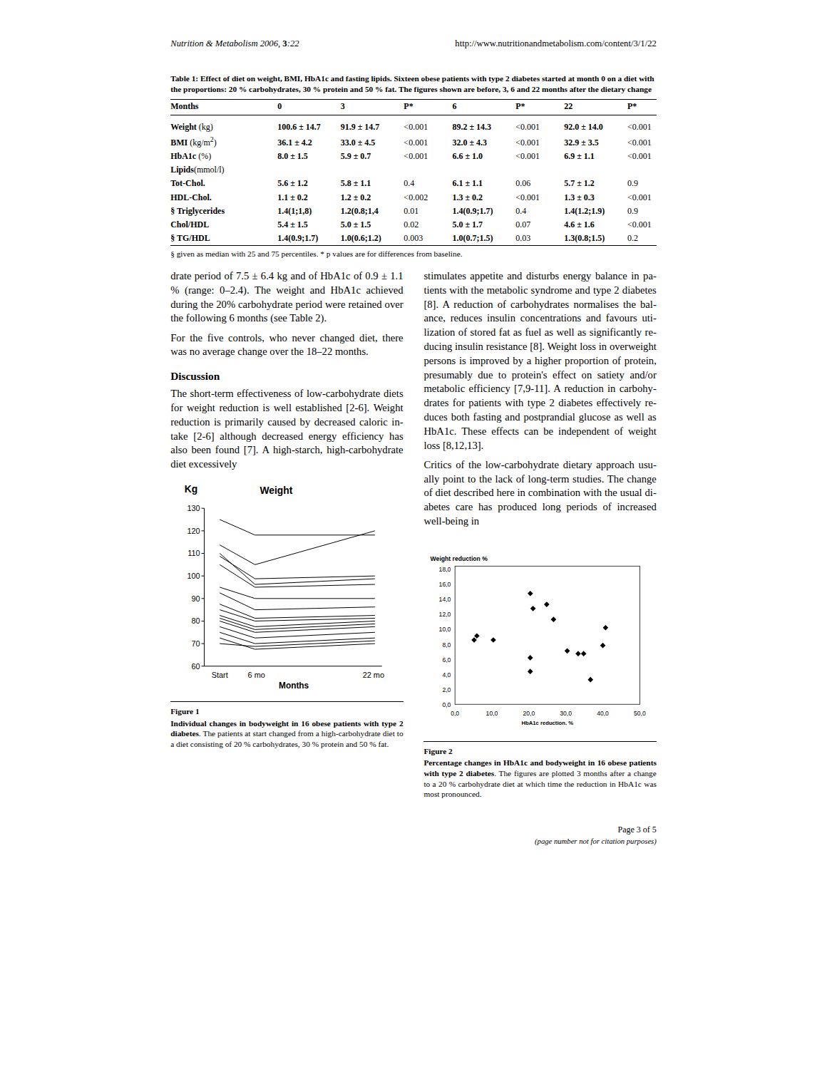Nutrition & Metabolism 2006, 3:22
http://www.nutritionandmetabolism.com/content/3/1/22
Table 1: Effect of diet on weight, BMI, HbA1c and fasting lipids. Sixteen obese patients with type 2 diabetes started at month 0 on a diet with the proportions: 20 % carbohydrates, 30 % protein and 50 % fat. The figures shown are before, 3, 6 and 22 months after the dietary change
| Months | 0 | 3 | P* | 6 | P* | 22 | P* |
| --- | --- | --- | --- | --- | --- | --- | --- |
| Weight (kg) | 100.6 ± 14.7 | 91.9 ± 14.7 | <0.001 | 89.2 ± 14.3 | <0.001 | 92.0 ± 14.0 | <0.001 |
| BMI (kg/m 2 ) | 36.1 ± 4.2 | 33.0 ± 4.5 | <0.001 | 32.0 ± 4.3 | <0.001 | 32.9 ± 3.5 | <0.001 |
| HbA1c (%) | 8.0 ± 1.5 | 5.9 ± 0.7 | <0.001 | 6.6 ± 1.0 | <0.001 | 6.9 ± 1.1 | <0.001 |
| Lipids (mmol/l) | | | | | | | |
| Tot-Chol. | 5.6 ± 1.2 | 5.8 ± 1.1 | 0.4 | 6.1 ± 1.1 | 0.06 | 5.7 ± 1.2 | 0.9 |
| HDL-Chol. | 1.1 ± 0.2 | 1.2 ± 0.2 | <0.002 | 1.3 ± 0.2 | <0.001 | 1.3 ± 0.3 | <0.001 |
| § Triglycerides | 1.4(1;1,8) | 1.2(0.8;1,4 | 0.01 | 1.4(0.9;1.7) | 0.4 | 1.4(1.2;1.9) | 0.9 |
| Chol/HDL | 5.4 ± 1.5 | 5.0 ± 1.5 | 0.02 | 5.0 ± 1.7 | 0.07 | 4.6 ± 1.6 | <0.001 |
| § TG/HDL | 1.4(0.9;1.7) | 1.0(0.6;1.2) | 0.003 | 1.0(0.7;1.5) | 0.03 | 1.3(0.8;1.5) | 0.2 |
§ given as median with 25 and 75 percentiles. * p values are for differences from baseline.
drate period of 7.5 ± 6.4 kg and of HbA1c of 0.9 ± 1.1 % (range: 0–2.4). The weight and HbA1c achieved during the 20% carbohydrate period were retained over the following 6 months (see Table 2).
For the five controls, who never changed diet, there was no average change over the 18–22 months.
Discussion
The short-term effectiveness of low-carbohydrate diets for weight reduction is well established [2-6]. Weight reduction is primarily caused by decreased caloric intake [2-6] although decreased energy efficiency has also been found [7]. A high-starch, high-carbohydrate diet excessively
Kg Weight 130 120 110 100 90 80 70 60 Start 6 mo 22 mo Months
Figure 1 Individual changes in bodyweight in 16 obese patients with type 2 diabetes. The patients at start changed from a high-carbohydrate diet to a diet consisting of 20 % carbohydrates, 30 % protein and 50 % fat.
stimulates appetite and disturbs energy balance in patients with the metabolic syndrome and type 2 diabetes [8]. A reduction of carbohydrates normalises the balance, reduces insulin concentrations and favours utilization of stored fat as fuel as well as significantly reducing insulin resistance [8]. Weight loss in overweight persons is improved by a higher proportion of protein, presumably due to protein's effect on satiety and/or metabolic efficiency [7,9-11]. A reduction in carbohydrates for patients with type 2 diabetes effectively reduces both fasting and postprandial glucose as well as HbA1c. These effects can be independent of weight loss [8,12,13].
Critics of the low-carbohydrate dietary approach usually point to the lack of long-term studies. The change of diet described here in combination with the usual diabetes care has produced long periods of increased well-being in
Weight reduction % 18,0 16,0 14,0 12,0 10,0 8,0 6,0 4,0 2,0 0,0 0,0 10,0 20,0 30,0 40,0 50,0 HbA1c reduction. %
Figure 2 Percentage changes in HbA1c and bodyweight in 16 obese patients with type 2 diabetes. The figures are plotted 3 months after a change to a 20 % carbohydrate diet at which time the reduction in HbA1c was most pronounced.
Page 3 of 5
(page number not for citation purposes)